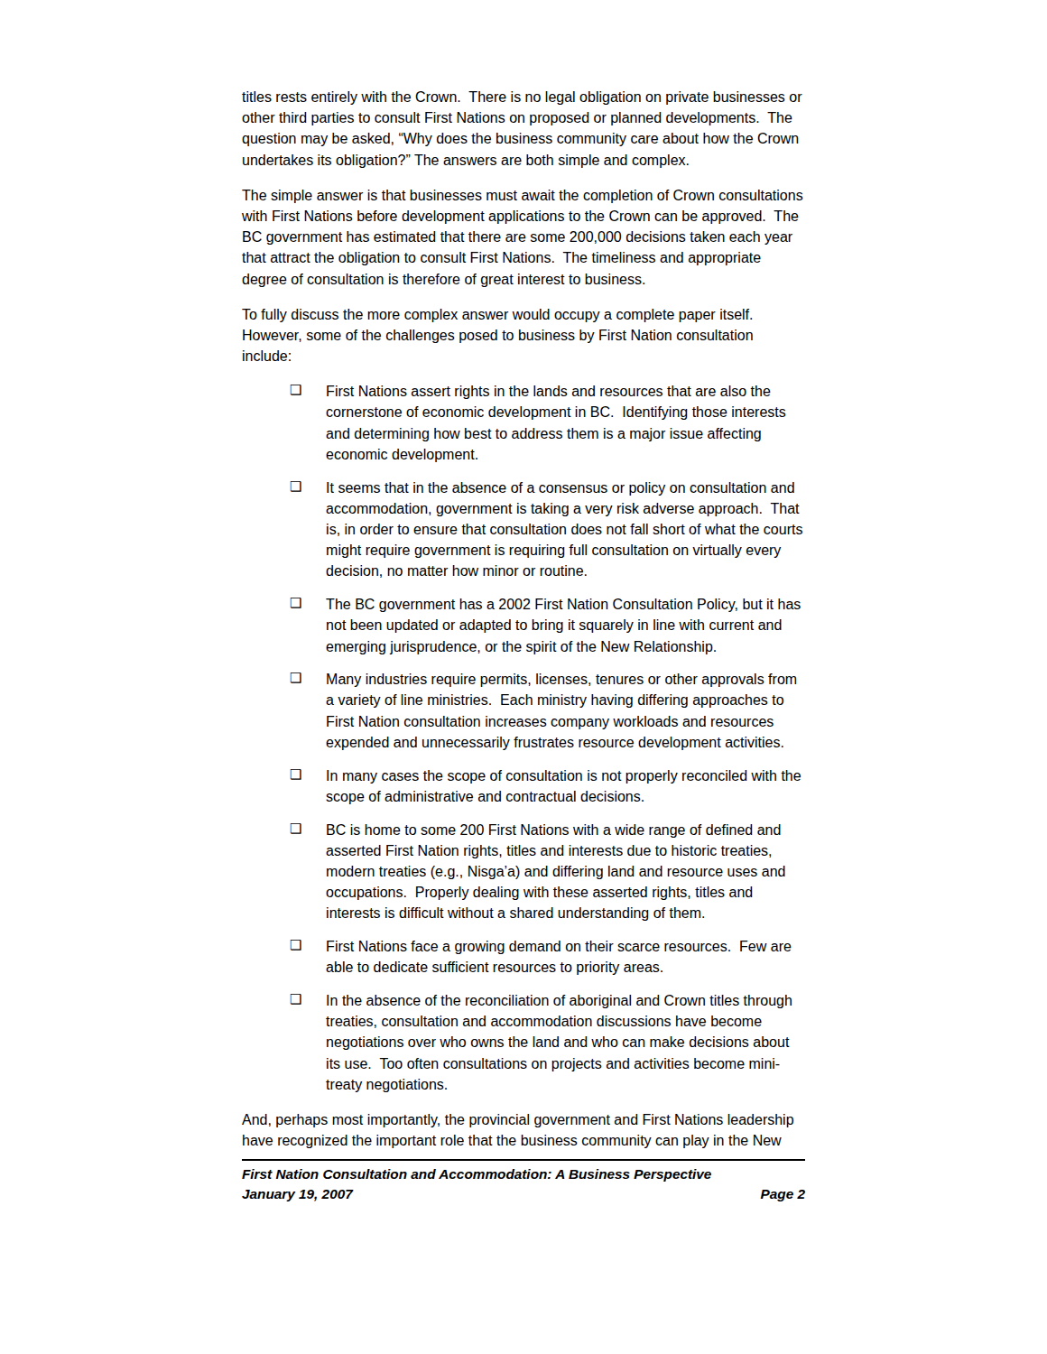titles rests entirely with the Crown. There is no legal obligation on private businesses or other third parties to consult First Nations on proposed or planned developments. The question may be asked, “Why does the business community care about how the Crown undertakes its obligation?” The answers are both simple and complex.
The simple answer is that businesses must await the completion of Crown consultations with First Nations before development applications to the Crown can be approved. The BC government has estimated that there are some 200,000 decisions taken each year that attract the obligation to consult First Nations. The timeliness and appropriate degree of consultation is therefore of great interest to business.
To fully discuss the more complex answer would occupy a complete paper itself. However, some of the challenges posed to business by First Nation consultation include:
First Nations assert rights in the lands and resources that are also the cornerstone of economic development in BC. Identifying those interests and determining how best to address them is a major issue affecting economic development.
It seems that in the absence of a consensus or policy on consultation and accommodation, government is taking a very risk adverse approach. That is, in order to ensure that consultation does not fall short of what the courts might require government is requiring full consultation on virtually every decision, no matter how minor or routine.
The BC government has a 2002 First Nation Consultation Policy, but it has not been updated or adapted to bring it squarely in line with current and emerging jurisprudence, or the spirit of the New Relationship.
Many industries require permits, licenses, tenures or other approvals from a variety of line ministries. Each ministry having differing approaches to First Nation consultation increases company workloads and resources expended and unnecessarily frustrates resource development activities.
In many cases the scope of consultation is not properly reconciled with the scope of administrative and contractual decisions.
BC is home to some 200 First Nations with a wide range of defined and asserted First Nation rights, titles and interests due to historic treaties, modern treaties (e.g., Nisga’a) and differing land and resource uses and occupations. Properly dealing with these asserted rights, titles and interests is difficult without a shared understanding of them.
First Nations face a growing demand on their scarce resources. Few are able to dedicate sufficient resources to priority areas.
In the absence of the reconciliation of aboriginal and Crown titles through treaties, consultation and accommodation discussions have become negotiations over who owns the land and who can make decisions about its use. Too often consultations on projects and activities become mini-treaty negotiations.
And, perhaps most importantly, the provincial government and First Nations leadership have recognized the important role that the business community can play in the New
First Nation Consultation and Accommodation: A Business Perspective
January 19, 2007 Page 2